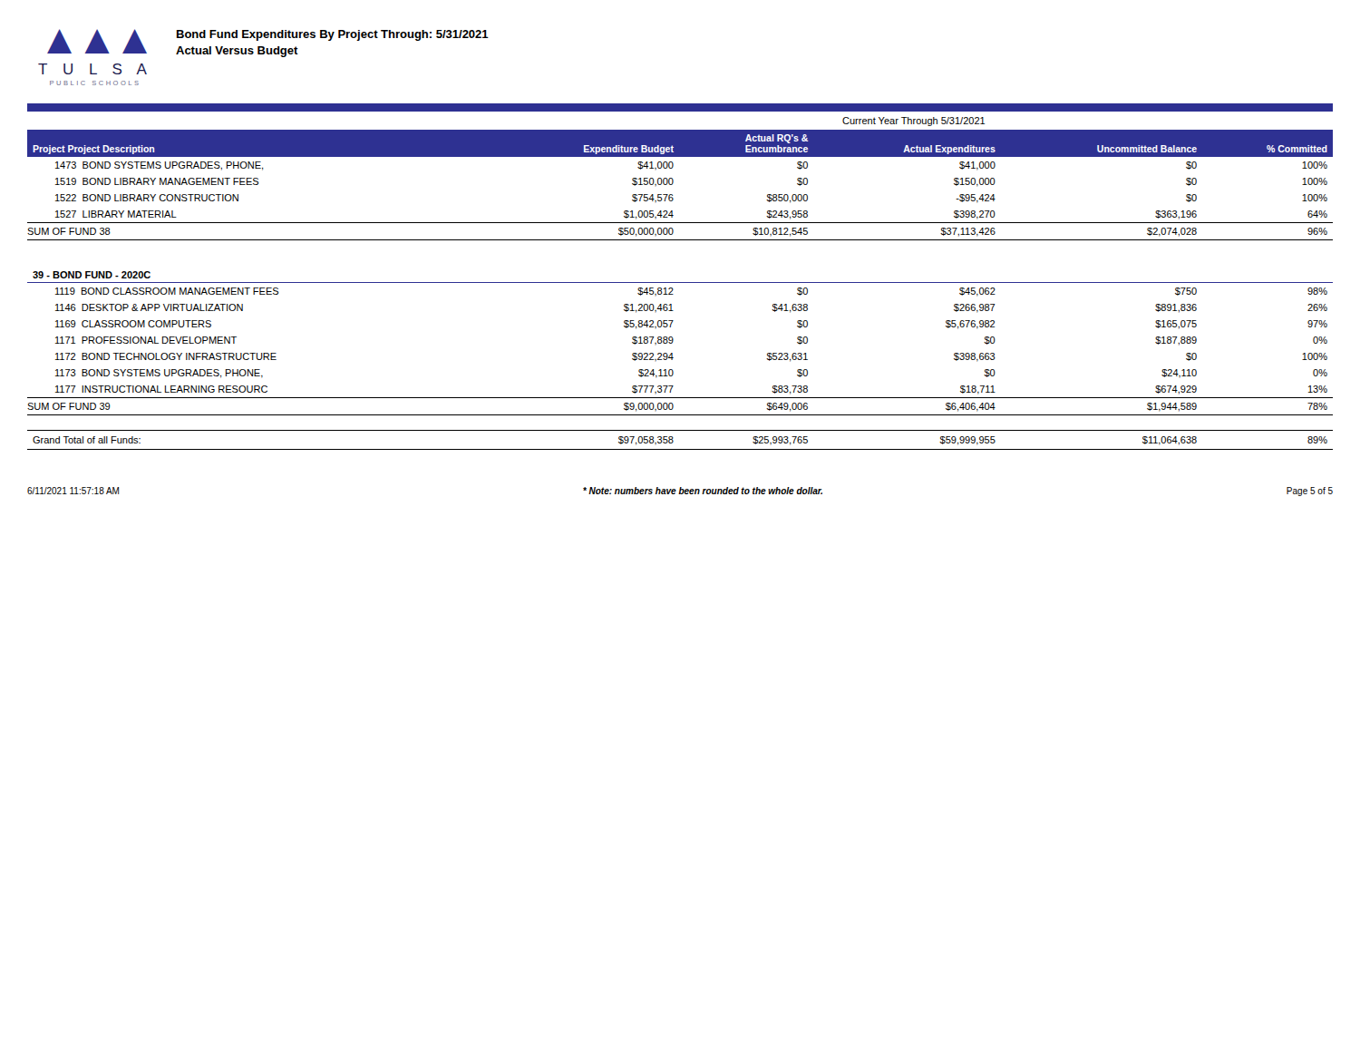▲▲▲
T U L S A
PUBLIC SCHOOLS
Bond Fund Expenditures By Project Through: 5/31/2021
Actual Versus Budget
| | Current Year Through 5/31/2021 |
| --- | --- |
| Project Project Description | Expenditure Budget | Actual RQ's & Encumbrance | Actual Expenditures | Uncommitted Balance | % Committed |
| 1473 BOND SYSTEMS UPGRADES, PHONE, | $41,000 | $0 | $41,000 | $0 | 100% |
| 1519 BOND LIBRARY MANAGEMENT FEES | $150,000 | $0 | $150,000 | $0 | 100% |
| 1522 BOND LIBRARY CONSTRUCTION | $754,576 | $850,000 | -$95,424 | $0 | 100% |
| 1527 LIBRARY MATERIAL | $1,005,424 | $243,958 | $398,270 | $363,196 | 64% |
| SUM OF FUND 38 | $50,000,000 | $10,812,545 | $37,113,426 | $2,074,028 | 96% |
| 39 - BOND FUND - 2020C |
| 1119 BOND CLASSROOM MANAGEMENT FEES | $45,812 | $0 | $45,062 | $750 | 98% |
| 1146 DESKTOP & APP VIRTUALIZATION | $1,200,461 | $41,638 | $266,987 | $891,836 | 26% |
| 1169 CLASSROOM COMPUTERS | $5,842,057 | $0 | $5,676,982 | $165,075 | 97% |
| 1171 PROFESSIONAL DEVELOPMENT | $187,889 | $0 | $0 | $187,889 | 0% |
| 1172 BOND TECHNOLOGY INFRASTRUCTURE | $922,294 | $523,631 | $398,663 | $0 | 100% |
| 1173 BOND SYSTEMS UPGRADES, PHONE, | $24,110 | $0 | $0 | $24,110 | 0% |
| 1177 INSTRUCTIONAL LEARNING RESOURC | $777,377 | $83,738 | $18,711 | $674,929 | 13% |
| SUM OF FUND 39 | $9,000,000 | $649,006 | $6,406,404 | $1,944,589 | 78% |
| Grand Total of all Funds: | $97,058,358 | $25,993,765 | $59,999,955 | $11,064,638 | 89% |
6/11/2021 11:57:18 AM
* Note: numbers have been rounded to the whole dollar.
Page 5 of 5